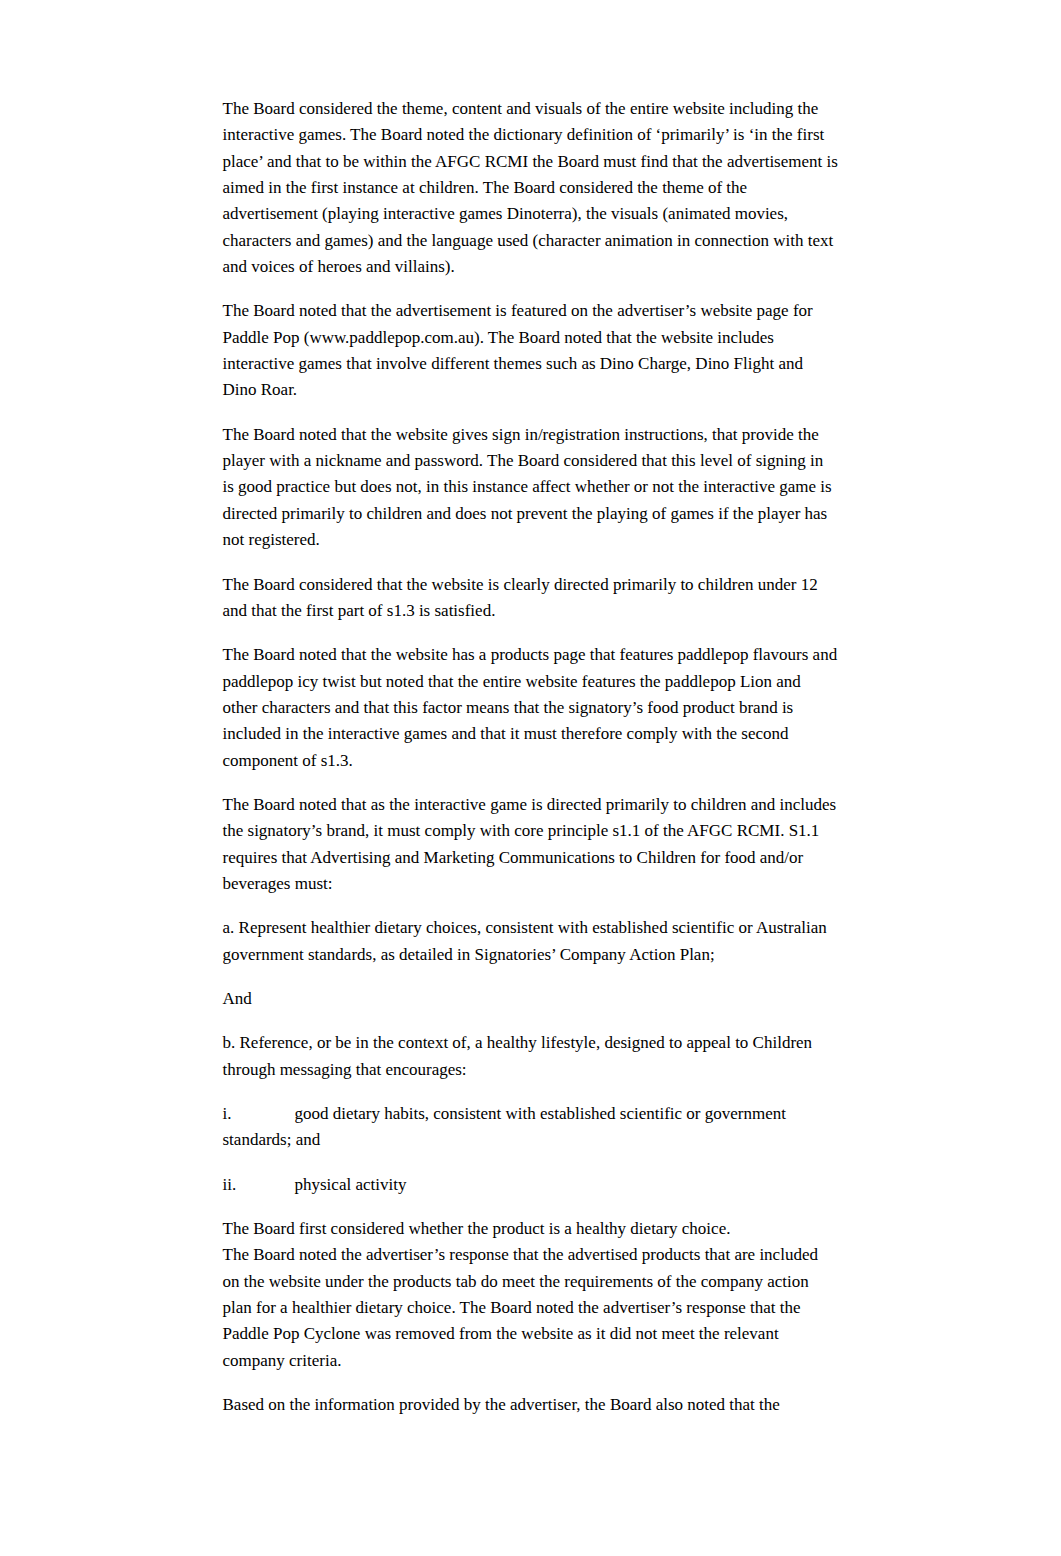The Board considered the theme, content and visuals of the entire website including the interactive games. The Board noted the dictionary definition of ‘primarily’ is ‘in the first place’ and that to be within the AFGC RCMI the Board must find that the advertisement is aimed in the first instance at children. The Board considered the theme of the advertisement (playing interactive games Dinoterra), the visuals (animated movies, characters and games) and the language used (character animation in connection with text and voices of heroes and villains).
The Board noted that the advertisement is featured on the advertiser’s website page for Paddle Pop (www.paddlepop.com.au). The Board noted that the website includes interactive games that involve different themes such as Dino Charge, Dino Flight and Dino Roar.
The Board noted that the website gives sign in/registration instructions, that provide the player with a nickname and password. The Board considered that this level of signing in is good practice but does not, in this instance affect whether or not the interactive game is directed primarily to children and does not prevent the playing of games if the player has not registered.
The Board considered that the website is clearly directed primarily to children under 12 and that the first part of s1.3 is satisfied.
The Board noted that the website has a products page that features paddlepop flavours and paddlepop icy twist but noted that the entire website features the paddlepop Lion and other characters and that this factor means that the signatory’s food product brand is included in the interactive games and that it must therefore comply with the second component of s1.3.
The Board noted that as the interactive game is directed primarily to children and includes the signatory’s brand, it must comply with core principle s1.1 of the AFGC RCMI. S1.1 requires that Advertising and Marketing Communications to Children for food and/or beverages must:
a. Represent healthier dietary choices, consistent with established scientific or Australian government standards, as detailed in Signatories’ Company Action Plan;
And
b. Reference, or be in the context of, a healthy lifestyle, designed to appeal to Children through messaging that encourages:
i. good dietary habits, consistent with established scientific or government standards; and
ii. physical activity
The Board first considered whether the product is a healthy dietary choice.
The Board noted the advertiser’s response that the advertised products that are included on the website under the products tab do meet the requirements of the company action plan for a healthier dietary choice. The Board noted the advertiser’s response that the Paddle Pop Cyclone was removed from the website as it did not meet the relevant company criteria.
Based on the information provided by the advertiser, the Board also noted that the